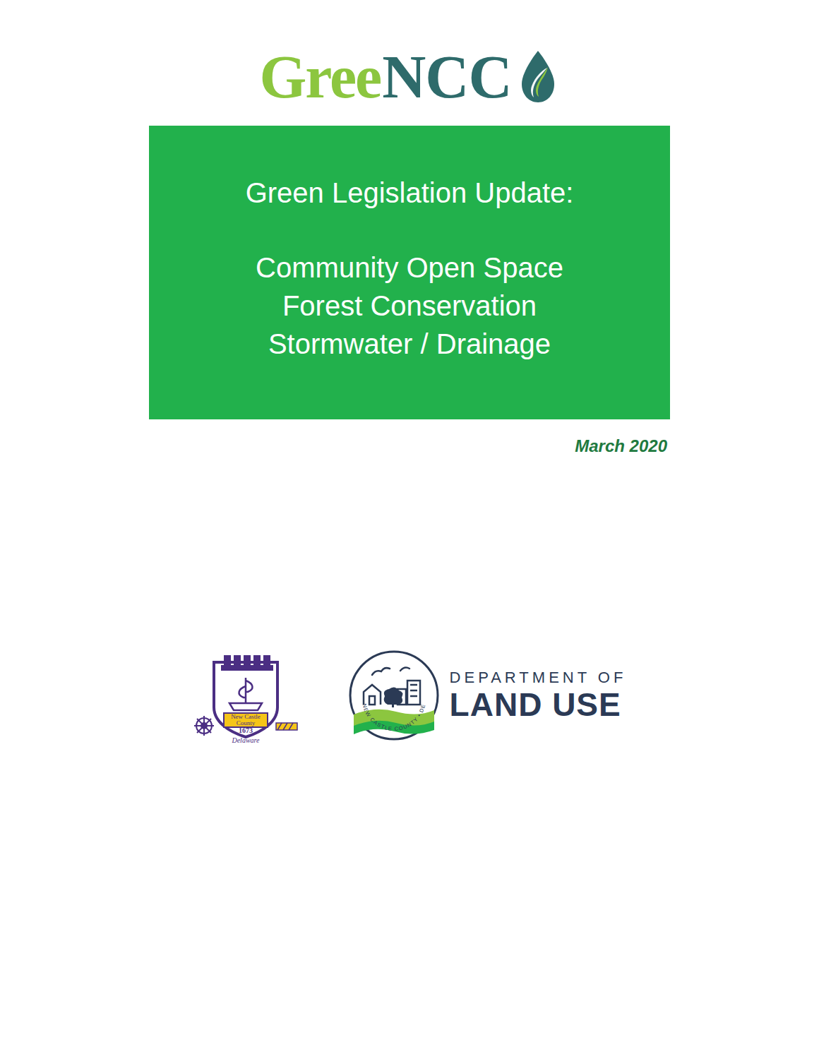Gree NCC
Green Legislation Update:
Community Open Space Forest Conservation Stormwater / Drainage
March 2020
New Castle County 1673 Delaware
NEW CASTLE COUNTY • DE
DEPARTMENT OF LAND USE